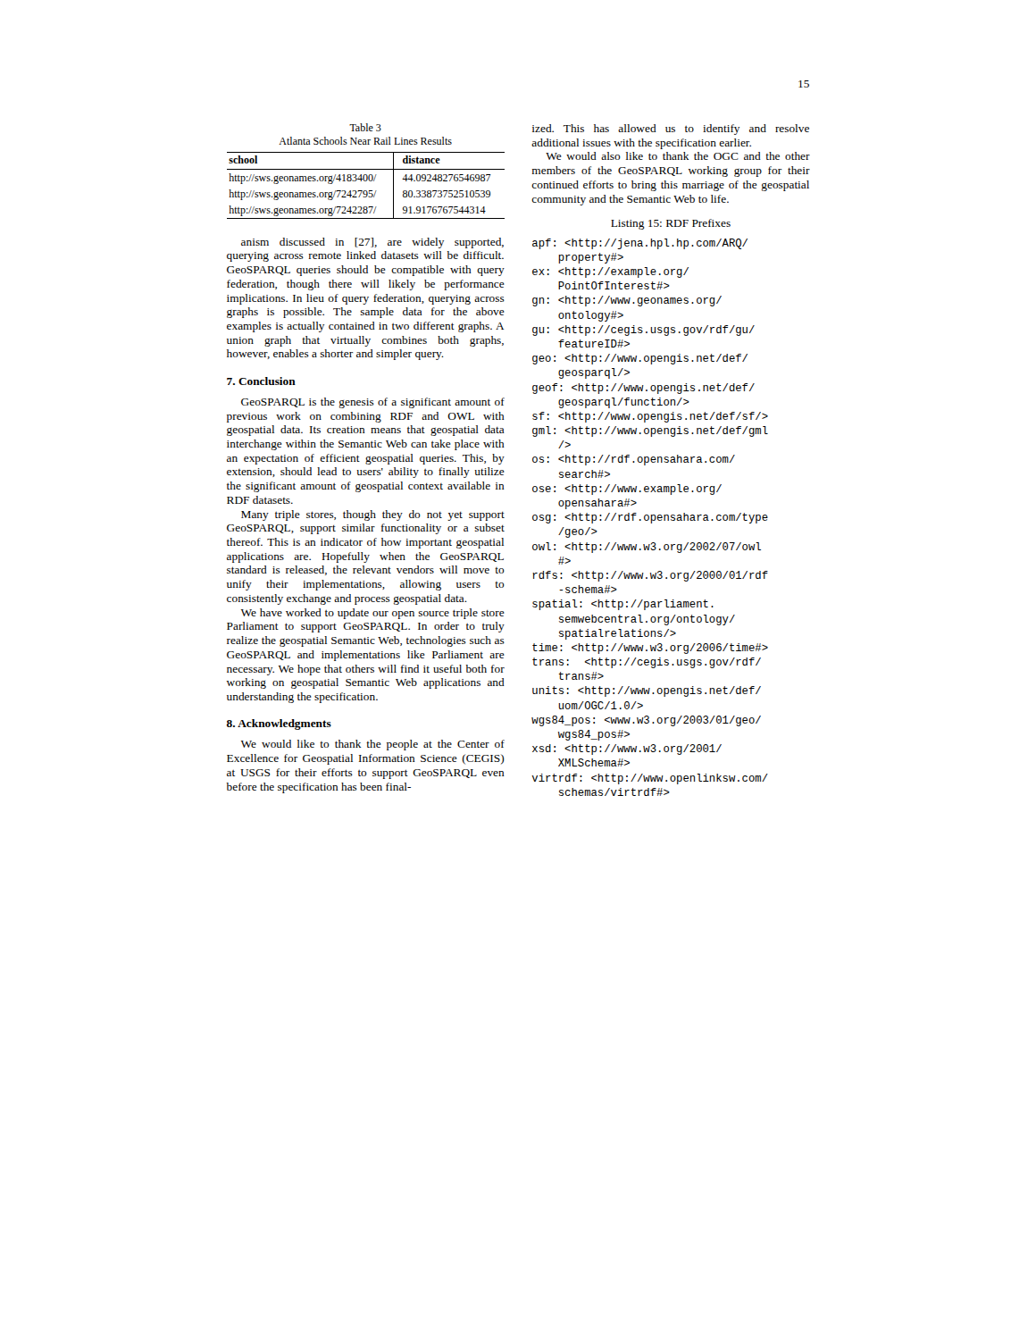15
Table 3 Atlanta Schools Near Rail Lines Results
| school | distance |
| --- | --- |
| http://sws.geonames.org/4183400/ | 44.09248276546987 |
| http://sws.geonames.org/7242795/ | 80.33873752510539 |
| http://sws.geonames.org/7242287/ | 91.9176767544314 |
anism discussed in [27], are widely supported, querying across remote linked datasets will be difficult. GeoSPARQL queries should be compatible with query federation, though there will likely be performance implications. In lieu of query federation, querying across graphs is possible. The sample data for the above examples is actually contained in two different graphs. A union graph that virtually combines both graphs, however, enables a shorter and simpler query.
7. Conclusion
GeoSPARQL is the genesis of a significant amount of previous work on combining RDF and OWL with geospatial data. Its creation means that geospatial data interchange within the Semantic Web can take place with an expectation of efficient geospatial queries. This, by extension, should lead to users' ability to finally utilize the significant amount of geospatial context available in RDF datasets.
Many triple stores, though they do not yet support GeoSPARQL, support similar functionality or a subset thereof. This is an indicator of how important geospatial applications are. Hopefully when the GeoSPARQL standard is released, the relevant vendors will move to unify their implementations, allowing users to consistently exchange and process geospatial data.
We have worked to update our open source triple store Parliament to support GeoSPARQL. In order to truly realize the geospatial Semantic Web, technologies such as GeoSPARQL and implementations like Parliament are necessary. We hope that others will find it useful both for working on geospatial Semantic Web applications and understanding the specification.
8. Acknowledgments
We would like to thank the people at the Center of Excellence for Geospatial Information Science (CEGIS) at USGS for their efforts to support GeoSPARQL even before the specification has been final-
ized. This has allowed us to identify and resolve additional issues with the specification earlier.
We would also like to thank the OGC and the other members of the GeoSPARQL working group for their continued efforts to bring this marriage of the geospatial community and the Semantic Web to life.
Listing 15: RDF Prefixes
apf: <http://jena.hpl.hp.com/ARQ/
    property#>
ex: <http://example.org/
    PointOfInterest#>
gn: <http://www.geonames.org/
    ontology#>
gu: <http://cegis.usgs.gov/rdf/gu/
    featureID#>
geo: <http://www.opengis.net/def/
    geosparql/>
geof: <http://www.opengis.net/def/
    geosparql/function/>
sf: <http://www.opengis.net/def/sf/>
gml: <http://www.opengis.net/def/gml
    />
os: <http://rdf.opensahara.com/
    search#>
ose: <http://www.example.org/
    opensahara#>
osg: <http://rdf.opensahara.com/type
    /geo/>
owl: <http://www.w3.org/2002/07/owl
    #>
rdfs: <http://www.w3.org/2000/01/rdf
    -schema#>
spatial: <http://parliament.
    semwebcentral.org/ontology/
    spatialrelations/>
time: <http://www.w3.org/2006/time#>
trans:  <http://cegis.usgs.gov/rdf/
    trans#>
units: <http://www.opengis.net/def/
    uom/OGC/1.0/>
wgs84_pos: <www.w3.org/2003/01/geo/
    wgs84_pos#>
xsd: <http://www.w3.org/2001/
    XMLSchema#>
virtrdf: <http://www.openlinksw.com/
    schemas/virtrdf#>